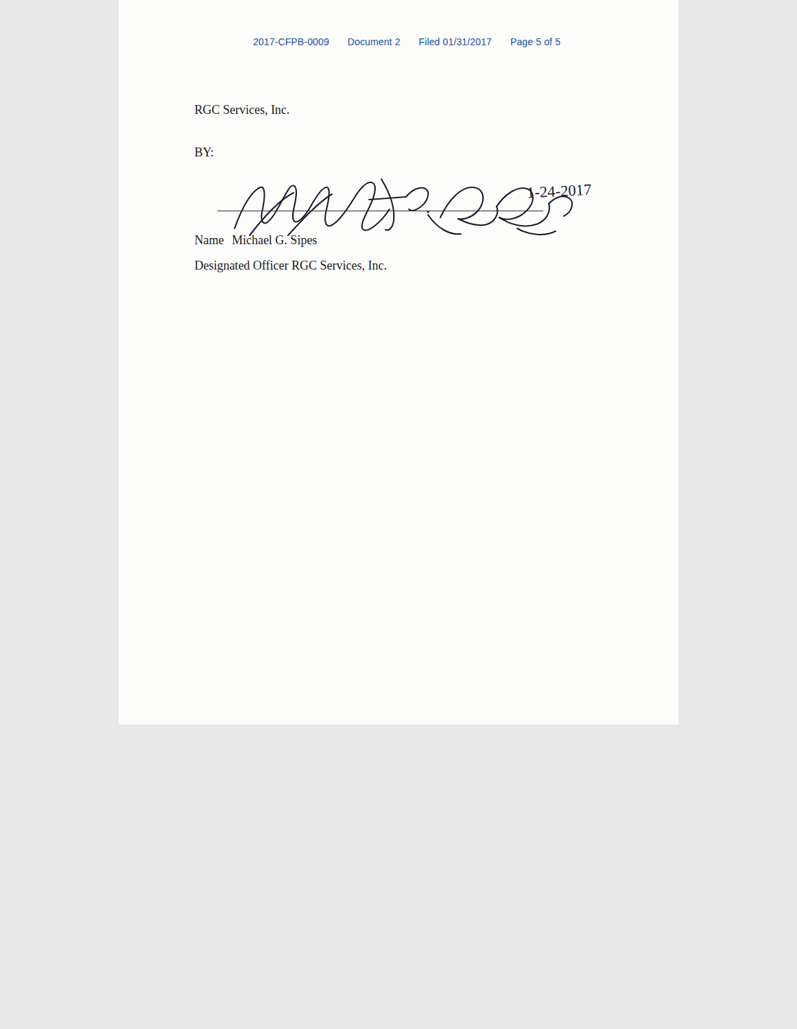2017-CFPB-0009 Document 2 Filed 01/31/2017 Page 5 of 5
RGC Services, Inc.
BY:
1-24-2017
Name Michael G. Sipes
Designated Officer RGC Services, Inc.